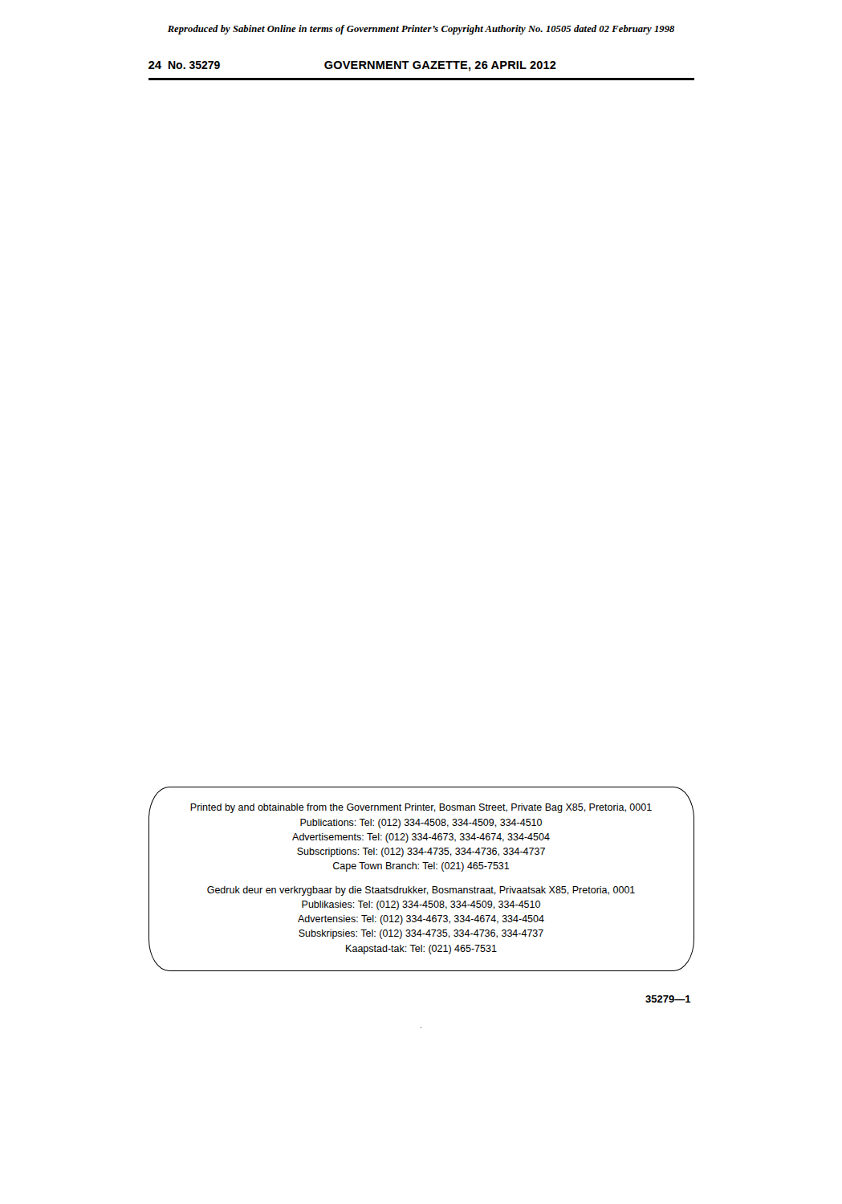Reproduced by Sabinet Online in terms of Government Printer’s Copyright Authority No. 10505 dated 02 February 1998
24 No. 35279
GOVERNMENT GAZETTE, 26 APRIL 2012
Printed by and obtainable from the Government Printer, Bosman Street, Private Bag X85, Pretoria, 0001
Publications: Tel: (012) 334-4508, 334-4509, 334-4510
Advertisements: Tel: (012) 334-4673, 334-4674, 334-4504
Subscriptions: Tel: (012) 334-4735, 334-4736, 334-4737
Cape Town Branch: Tel: (021) 465-7531
Gedruk deur en verkrygbaar by die Staatsdrukker, Bosmanstraat, Privaatsak X85, Pretoria, 0001
Publikasies: Tel: (012) 334-4508, 334-4509, 334-4510
Advertensies: Tel: (012) 334-4673, 334-4674, 334-4504
Subskripsies: Tel: (012) 334-4735, 334-4736, 334-4737
Kaapstad-tak: Tel: (021) 465-7531
35279—1
.